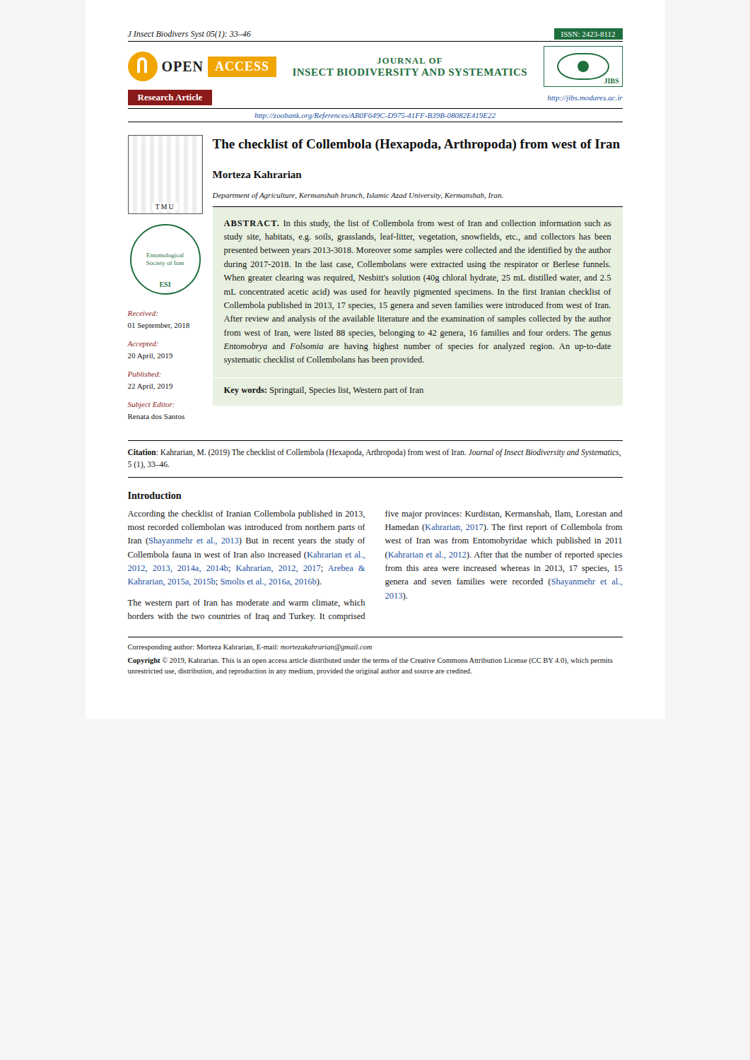J Insect Biodivers Syst 05(1): 33–46
ISSN: 2423-8112
OPEN ACCESS
JOURNAL OF
INSECT BIODIVERSITY AND SYSTEMATICS
JIBS
Research Article
http://jibs.modares.ac.ir
http://zoobank.org/References/AB0F649C-D975-41FF-B39B-08082E419E22
TMU
Entomological
Society of Iran
ESI
Received: 01 September, 2018
Accepted: 20 April, 2019
Published: 22 April, 2019
Subject Editor: Renata dos Santos
The checklist of Collembola (Hexapoda, Arthropoda) from west of Iran
Morteza Kahrarian
Department of Agriculture, Kermanshah branch, Islamic Azad University, Kermanshah, Iran.
ABSTRACT. In this study, the list of Collembola from west of Iran and collection information such as study site, habitats, e.g. soils, grasslands, leaf-litter, vegetation, snowfields, etc., and collectors has been presented between years 2013-3018. Moreover some samples were collected and the identified by the author during 2017-2018. In the last case, Collembolans were extracted using the respirator or Berlese funnels. When greater clearing was required, Nesbitt's solution (40g chloral hydrate, 25 mL distilled water, and 2.5 mL concentrated acetic acid) was used for heavily pigmented specimens. In the first Iranian checklist of Collembola published in 2013, 17 species, 15 genera and seven families were introduced from west of Iran. After review and analysis of the available literature and the examination of samples collected by the author from west of Iran, were listed 88 species, belonging to 42 genera, 16 families and four orders. The genus Entomobrya and Folsomia are having highest number of species for analyzed region. An up-to-date systematic checklist of Collembolans has been provided.
Key words: Springtail, Species list, Western part of Iran
Citation: Kahrarian, M. (2019) The checklist of Collembola (Hexapoda, Arthropoda) from west of Iran. Journal of Insect Biodiversity and Systematics, 5 (1), 33–46.
Introduction
According the checklist of Iranian Collembola published in 2013, most recorded collembolan was introduced from northern parts of Iran (Shayanmehr et al., 2013) But in recent years the study of Collembola fauna in west of Iran also increased (Kahrarian et al., 2012, 2013, 2014a, 2014b; Kahrarian, 2012, 2017; Arebea & Kahrarian, 2015a, 2015b; Smolis et al., 2016a, 2016b).
The western part of Iran has moderate and warm climate, which borders with the two countries of Iraq and Turkey. It comprised five major provinces: Kurdistan, Kermanshah, Ilam, Lorestan and Hamedan (Kahrarian, 2017). The first report of Collembola from west of Iran was from Entomobyridae which published in 2011 (Kahrarian et al., 2012). After that the number of reported species from this area were increased whereas in 2013, 17 species, 15 genera and seven families were recorded (Shayanmehr et al., 2013).
Corresponding author: Morteza Kahrarian, E-mail: mortezakahrarian@gmail.com
Copyright © 2019, Kahrarian. This is an open access article distributed under the terms of the Creative Commons Attribution License (CC BY 4.0), which permits unrestricted use, distribution, and reproduction in any medium, provided the original author and source are credited.